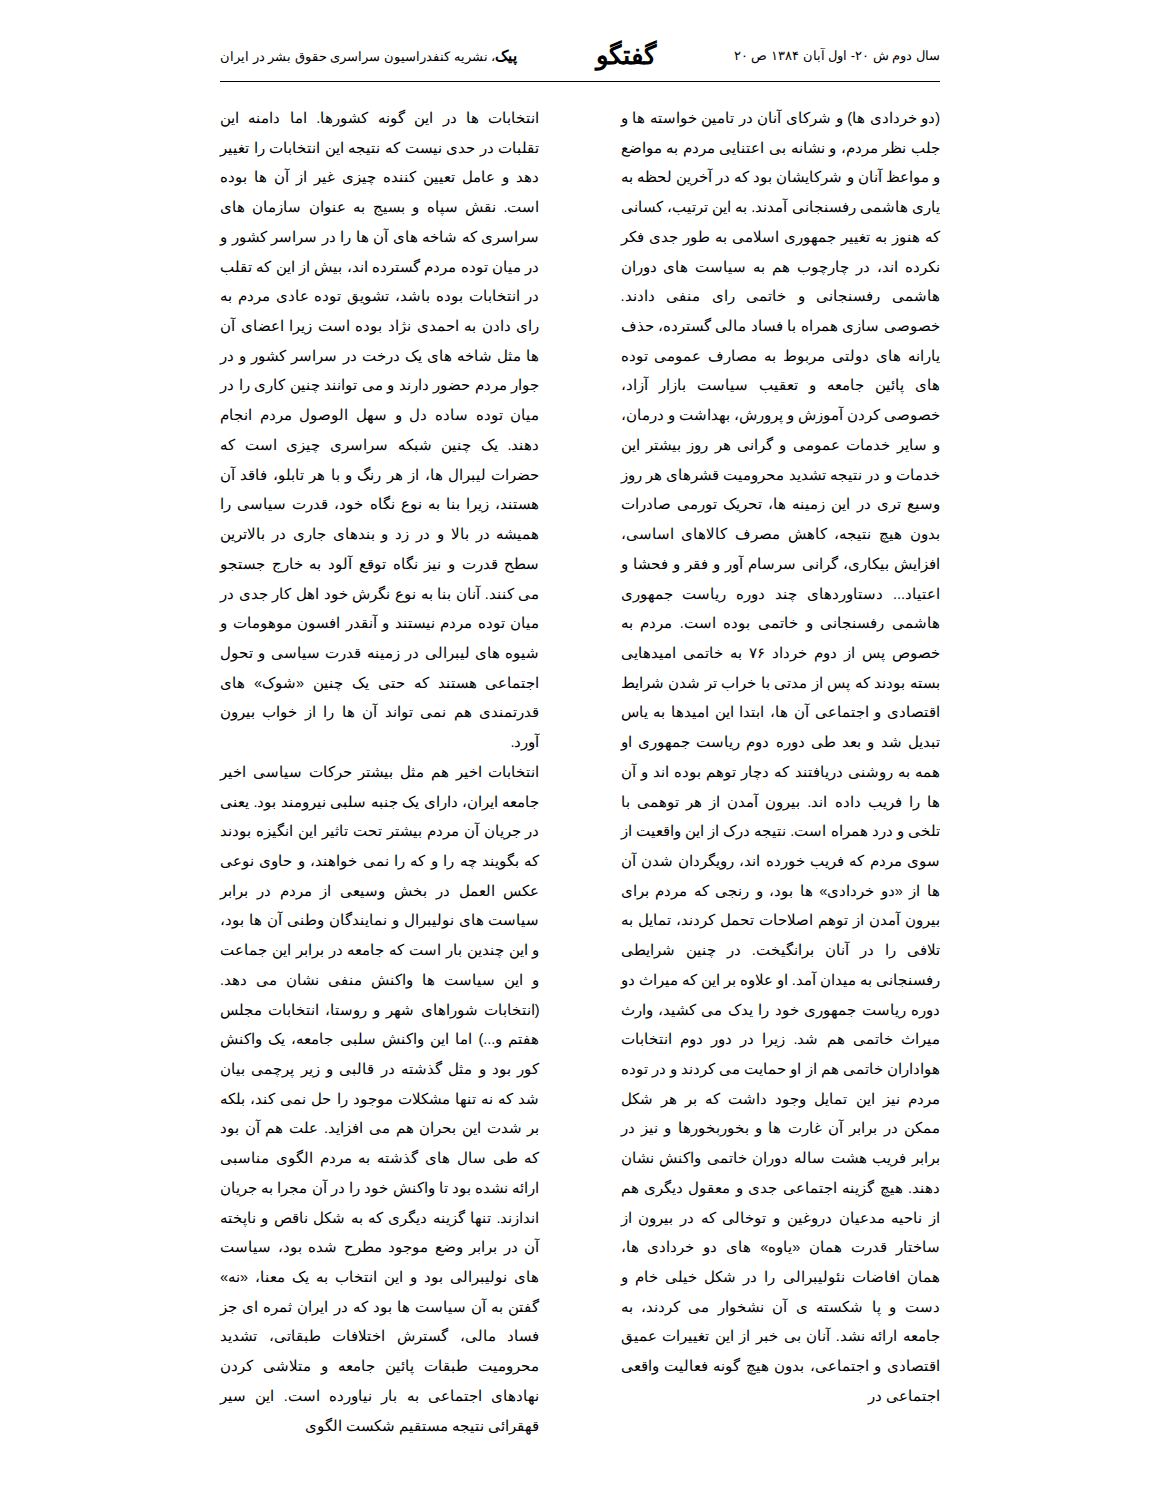سال دوم ش ۲۰- اول آبان ۱۳۸۴ ص ۲۰
گفتگو
پیک، نشریه کنفدراسیون سراسری حقوق بشر در ایران
(دو خردادی ها) و شرکای آنان در تامین خواسته ها و جلب نظر مردم، و نشانه بی اعتنایی مردم به مواضع و مواعظ آنان و شرکایشان بود که در آخرین لحظه به یاری هاشمی رفسنجانی آمدند. به این ترتیب، کسانی که هنوز به تغییر جمهوری اسلامی به طور جدی فکر نکرده اند، در چارچوب هم به سیاست های دوران هاشمی رفسنجانی و خاتمی رای منفی دادند. خصوصی سازی همراه با فساد مالی گسترده، حذف یارانه های دولتی مربوط به مصارف عمومی توده های پائین جامعه و تعقیب سیاست بازار آزاد، خصوصی کردن آموزش و پرورش، بهداشت و درمان، و سایر خدمات عمومی و گرانی هر روز بیشتر این خدمات و در نتیجه تشدید محرومیت قشرهای هر روز وسیع تری در این زمینه ها، تحریک تورمی صادرات بدون هیچ نتیجه، کاهش مصرف کالاهای اساسی، افزایش بیکاری، گرانی سرسام آور و فقر و فحشا و اعتیاد... دستاوردهای چند دوره ریاست جمهوری هاشمی رفسنجانی و خاتمی بوده است. مردم به خصوص پس از دوم خرداد ۷۶ به خاتمی امیدهایی بسته بودند که پس از مدتی با خراب تر شدن شرایط اقتصادی و اجتماعی آن ها، ابتدا این امیدها به یاس تبدیل شد و بعد طی دوره دوم ریاست جمهوری او همه به روشنی دریافتند که دچار توهم بوده اند و آن ها را فریب داده اند. بیرون آمدن از هر توهمی با تلخی و درد همراه است. نتیجه درک از این واقعیت از سوی مردم که فریب خورده اند، رویگردان شدن آن ها از «دو خردادی» ها بود، و رنجی که مردم برای بیرون آمدن از توهم اصلاحات تحمل کردند، تمایل به تلافی را در آنان برانگیخت. در چنین شرایطی رفسنجانی به میدان آمد. او علاوه بر این که میراث دو دوره ریاست جمهوری خود را یدک می کشید، وارث میراث خاتمی هم شد. زیرا در دور دوم انتخابات هواداران خاتمی هم از او حمایت می کردند و در توده مردم نیز این تمایل وجود داشت که بر هر شکل ممکن در برابر آن غارت ها و بخوربخورها و نیز در برابر فریب هشت ساله دوران خاتمی واکنش نشان دهند. هیچ گزینه اجتماعی جدی و معقول دیگری هم از ناحیه مدعیان دروغین و توخالی که در بیرون از ساختار قدرت همان «یاوه» های دو خردادی ها، همان افاضات نئولیبرالی را در شکل خیلی خام و دست و پا شکسته ی آن نشخوار می کردند، به جامعه ارائه نشد. آنان بی خبر از این تغییرات عمیق اقتصادی و اجتماعی، بدون هیچ گونه فعالیت واقعی اجتماعی در
انتخابات ها در این گونه کشورها. اما دامنه این تقلبات در حدی نیست که نتیجه این انتخابات را تغییر دهد و عامل تعیین کننده چیزی غیر از آن ها بوده است. نقش سپاه و بسیج به عنوان سازمان های سراسری که شاخه های آن ها را در سراسر کشور و در میان توده مردم گسترده اند، بیش از این که تقلب در انتخابات بوده باشد، تشویق توده عادی مردم به رای دادن به احمدی نژاد بوده است زیرا اعضای آن ها مثل شاخه های یک درخت در سراسر کشور و در جوار مردم حضور دارند و می توانند چنین کاری را در میان توده ساده دل و سهل الوصول مردم انجام دهند. یک چنین شبکه سراسری چیزی است که حضرات لیبرال ها، از هر رنگ و با هر تابلو، فاقد آن هستند، زیرا بنا به نوع نگاه خود، قدرت سیاسی را همیشه در بالا و در زد و بندهای جاری در بالاترین سطح قدرت و نیز نگاه توقع آلود به خارج جستجو می کنند. آنان بنا به نوع نگرش خود اهل کار جدی در میان توده مردم نیستند و آنقدر افسون موهومات و شیوه های لیبرالی در زمینه قدرت سیاسی و تحول اجتماعی هستند که حتی یک چنین «شوک» های قدرتمندی هم نمی تواند آن ها را از خواب بیرون آورد.
انتخابات اخیر هم مثل بیشتر حرکات سیاسی اخیر جامعه ایران، دارای یک جنبه سلبی نیرومند بود. یعنی در جریان آن مردم بیشتر تحت تاثیر این انگیزه بودند که بگویند چه را و که را نمی خواهند، و حاوی نوعی عکس العمل در بخش وسیعی از مردم در برابر سیاست های نولیبرال و نمایندگان وطنی آن ها بود، و این چندین بار است که جامعه در برابر این جماعت و این سیاست ها واکنش منفی نشان می دهد. (انتخابات شوراهای شهر و روستا، انتخابات مجلس هفتم و...) اما این واکنش سلبی جامعه، یک واکنش کور بود و مثل گذشته در قالبی و زیر پرچمی بیان شد که نه تنها مشکلات موجود را حل نمی کند، بلکه بر شدت این بحران هم می افزاید. علت هم آن بود که طی سال های گذشته به مردم الگوی مناسبی ارائه نشده بود تا واکنش خود را در آن مجرا به جریان اندازند. تنها گزینه دیگری که به شکل ناقص و ناپخته آن در برابر وضع موجود مطرح شده بود، سیاست های نولیبرالی بود و این انتخاب به یک معنا، «نه» گفتن به آن سیاست ها بود که در ایران ثمره ای جز فساد مالی، گسترش اختلافات طبقاتی، تشدید محرومیت طبقات پائین جامعه و متلاشی کردن نهادهای اجتماعی به بار نیاورده است. این سیر قهقرائی نتیجه مستقیم شکست الگوی